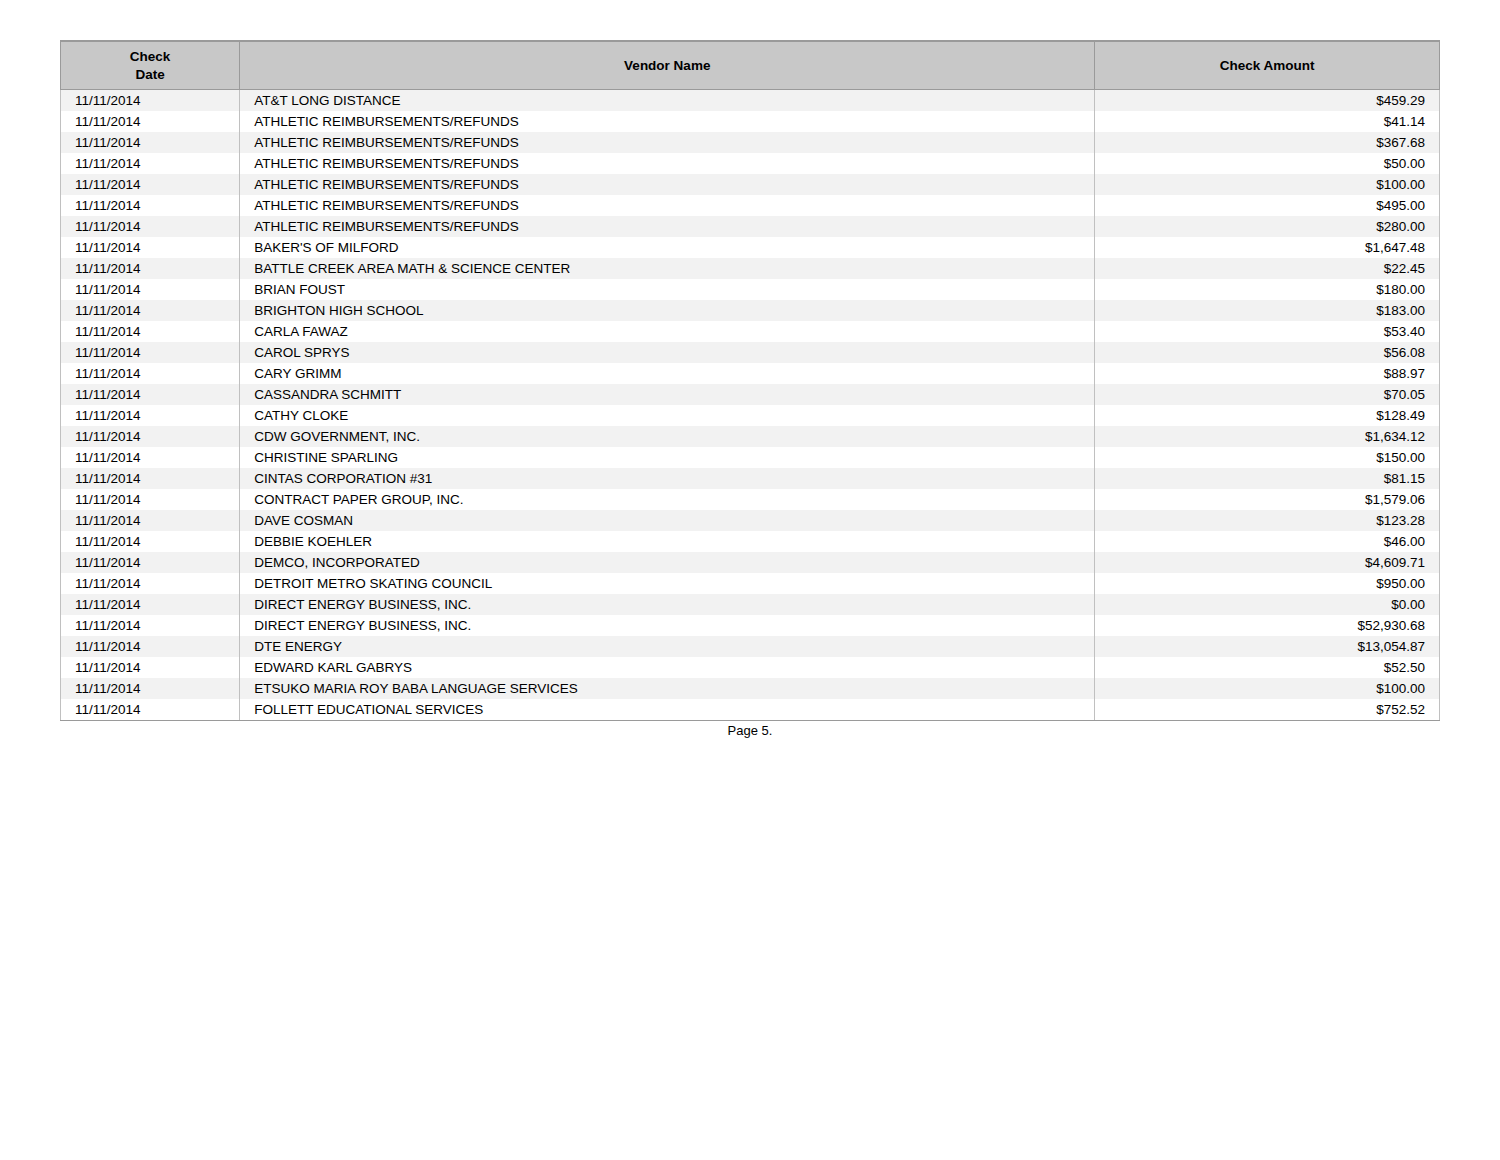| Check Date | Vendor Name | Check Amount |
| --- | --- | --- |
| 11/11/2014 | AT&T LONG DISTANCE | $459.29 |
| 11/11/2014 | ATHLETIC REIMBURSEMENTS/REFUNDS | $41.14 |
| 11/11/2014 | ATHLETIC REIMBURSEMENTS/REFUNDS | $367.68 |
| 11/11/2014 | ATHLETIC REIMBURSEMENTS/REFUNDS | $50.00 |
| 11/11/2014 | ATHLETIC REIMBURSEMENTS/REFUNDS | $100.00 |
| 11/11/2014 | ATHLETIC REIMBURSEMENTS/REFUNDS | $495.00 |
| 11/11/2014 | ATHLETIC REIMBURSEMENTS/REFUNDS | $280.00 |
| 11/11/2014 | BAKER'S OF MILFORD | $1,647.48 |
| 11/11/2014 | BATTLE CREEK AREA MATH & SCIENCE CENTER | $22.45 |
| 11/11/2014 | BRIAN FOUST | $180.00 |
| 11/11/2014 | BRIGHTON HIGH SCHOOL | $183.00 |
| 11/11/2014 | CARLA FAWAZ | $53.40 |
| 11/11/2014 | CAROL SPRYS | $56.08 |
| 11/11/2014 | CARY GRIMM | $88.97 |
| 11/11/2014 | CASSANDRA SCHMITT | $70.05 |
| 11/11/2014 | CATHY CLOKE | $128.49 |
| 11/11/2014 | CDW GOVERNMENT, INC. | $1,634.12 |
| 11/11/2014 | CHRISTINE SPARLING | $150.00 |
| 11/11/2014 | CINTAS CORPORATION #31 | $81.15 |
| 11/11/2014 | CONTRACT PAPER GROUP, INC. | $1,579.06 |
| 11/11/2014 | DAVE COSMAN | $123.28 |
| 11/11/2014 | DEBBIE KOEHLER | $46.00 |
| 11/11/2014 | DEMCO, INCORPORATED | $4,609.71 |
| 11/11/2014 | DETROIT METRO SKATING COUNCIL | $950.00 |
| 11/11/2014 | DIRECT ENERGY BUSINESS, INC. | $0.00 |
| 11/11/2014 | DIRECT ENERGY BUSINESS, INC. | $52,930.68 |
| 11/11/2014 | DTE ENERGY | $13,054.87 |
| 11/11/2014 | EDWARD KARL GABRYS | $52.50 |
| 11/11/2014 | ETSUKO MARIA ROY BABA LANGUAGE SERVICES | $100.00 |
| 11/11/2014 | FOLLETT EDUCATIONAL SERVICES | $752.52 |
Page 5.